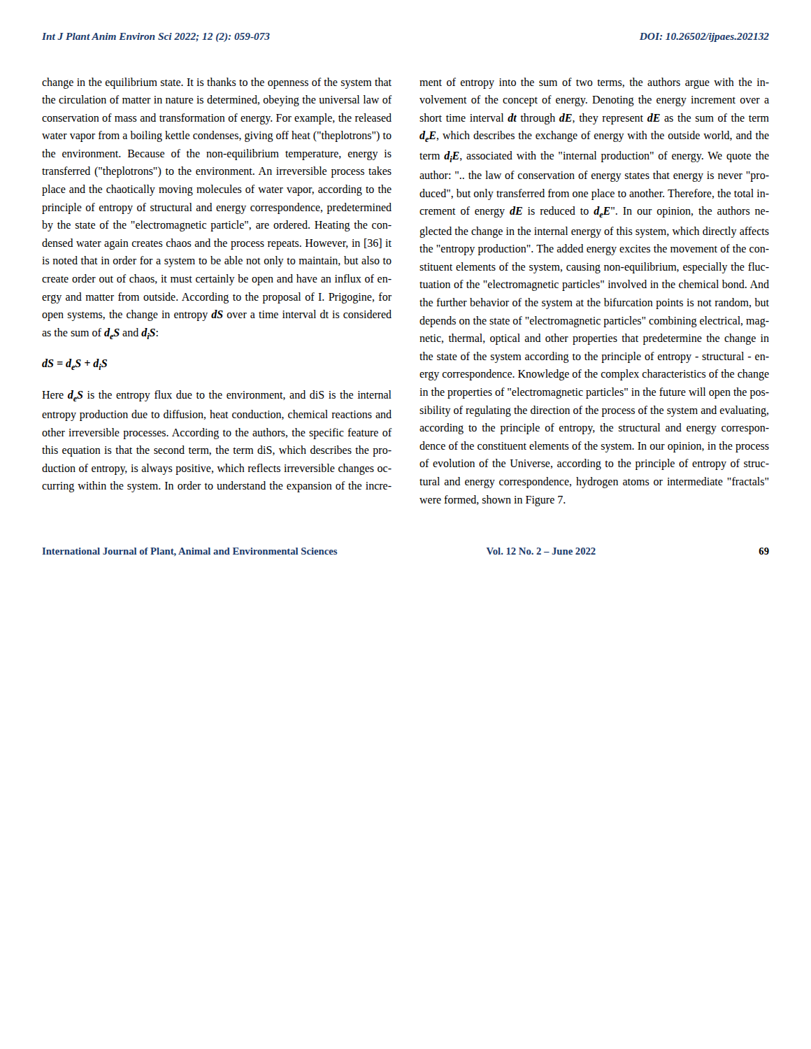Int J Plant Anim Environ Sci 2022; 12 (2): 059-073
DOI: 10.26502/ijpaes.202132
change in the equilibrium state. It is thanks to the openness of the system that the circulation of matter in nature is determined, obeying the universal law of conservation of mass and transformation of energy. For example, the released water vapor from a boiling kettle condenses, giving off heat ("theplotrons") to the environment. Because of the non-equilibrium temperature, energy is transferred ("theplotrons") to the environment. An irreversible process takes place and the chaotically moving molecules of water vapor, according to the principle of entropy of structural and energy correspondence, predetermined by the state of the "electromagnetic particle", are ordered. Heating the condensed water again creates chaos and the process repeats. However, in [36] it is noted that in order for a system to be able not only to maintain, but also to create order out of chaos, it must certainly be open and have an influx of energy and matter from outside. According to the proposal of I. Prigogine, for open systems, the change in entropy dS over a time interval dt is considered as the sum of deS and diS:
dS = deS + diS
Here deS is the entropy flux due to the environment, and diS is the internal entropy production due to diffusion, heat conduction, chemical reactions and other irreversible processes. According to the authors, the specific feature of this equation is that the second term, the term diS, which describes the production of entropy, is always positive, which reflects irreversible changes occurring within the system. In order to understand the expansion of the increment of entropy into the sum of two terms, the authors argue with the involvement of the concept of energy. Denoting the energy increment over a short time interval dt through dE, they represent dE as the sum of the term deE, which describes the exchange of energy with the outside world, and the term diE, associated with the "internal production" of energy. We quote the author: ".. the law of conservation of energy states that energy is never "produced", but only transferred from one place to another. Therefore, the total increment of energy dE is reduced to deE". In our opinion, the authors neglected the change in the internal energy of this system, which directly affects the "entropy production". The added energy excites the movement of the constituent elements of the system, causing non-equilibrium, especially the fluctuation of the "electromagnetic particles" involved in the chemical bond. And the further behavior of the system at the bifurcation points is not random, but depends on the state of "electromagnetic particles" combining electrical, magnetic, thermal, optical and other properties that predetermine the change in the state of the system according to the principle of entropy - structural - energy correspondence. Knowledge of the complex characteristics of the change in the properties of "electromagnetic particles" in the future will open the possibility of regulating the direction of the process of the system and evaluating, according to the principle of entropy, the structural and energy correspondence of the constituent elements of the system. In our opinion, in the process of evolution of the Universe, according to the principle of entropy of structural and energy correspondence, hydrogen atoms or intermediate "fractals" were formed, shown in Figure 7.
International Journal of Plant, Animal and Environmental Sciences
Vol. 12 No. 2 – June 2022
69